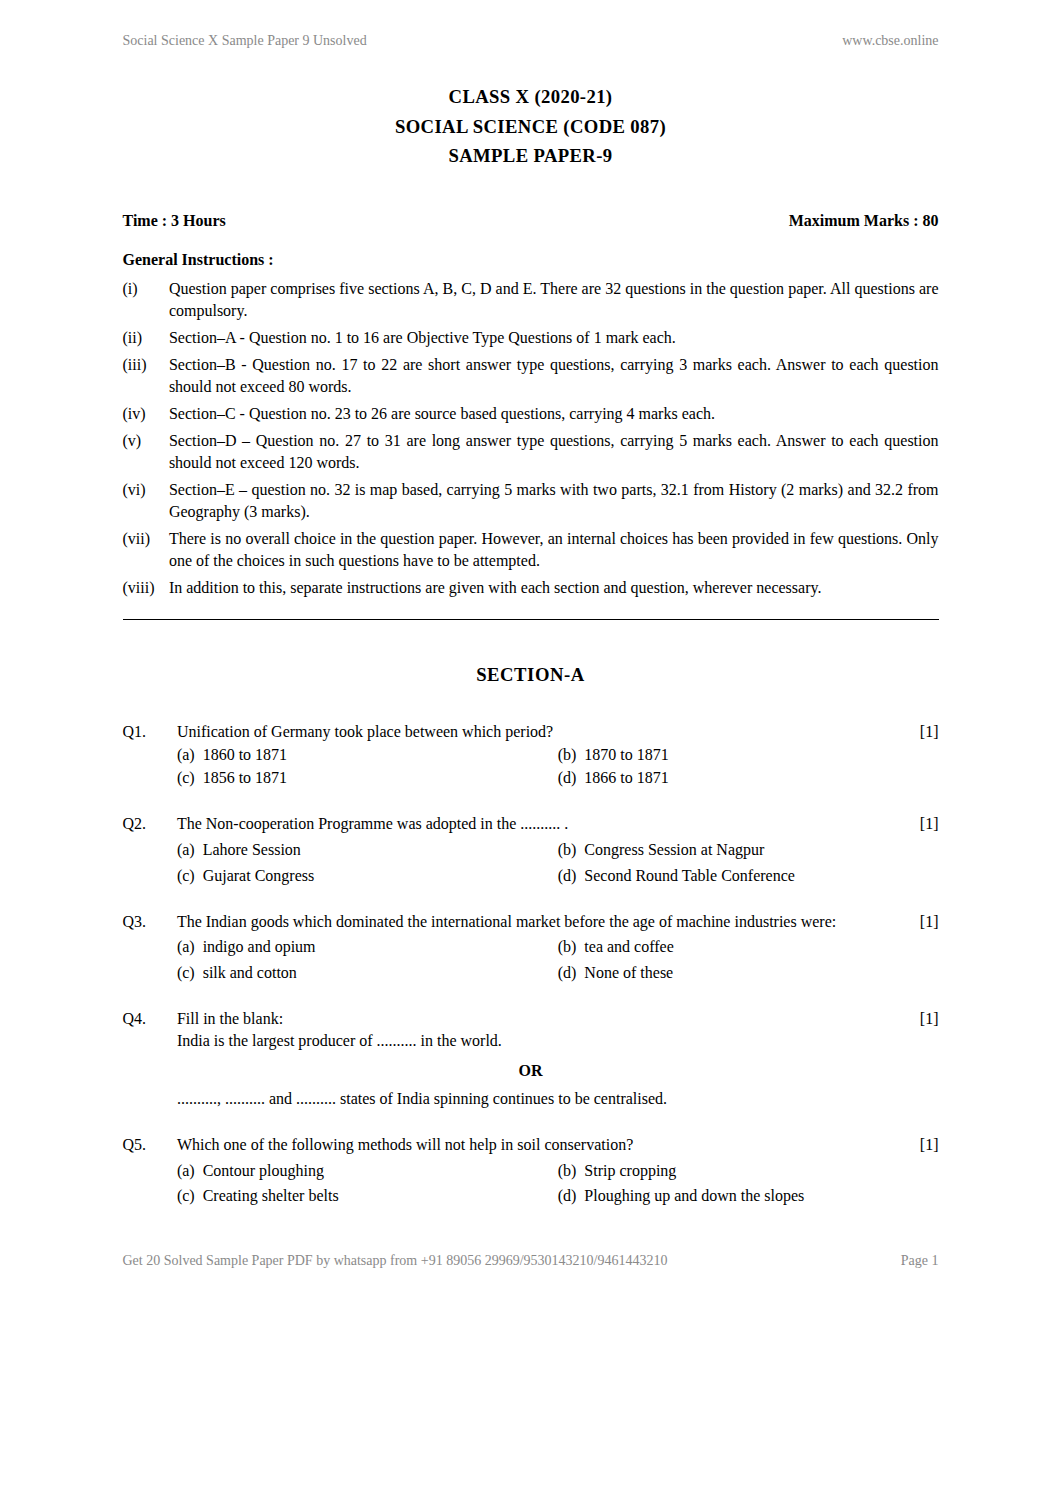Social Science X Sample Paper 9 Unsolved
www.cbse.online
CLASS X (2020-21)
SOCIAL SCIENCE (CODE 087)
SAMPLE PAPER-9
Time : 3 Hours
Maximum Marks : 80
General Instructions :
(i) Question paper comprises five sections A, B, C, D and E. There are 32 questions in the question paper. All questions are compulsory.
(ii) Section–A - Question no. 1 to 16 are Objective Type Questions of 1 mark each.
(iii) Section–B - Question no. 17 to 22 are short answer type questions, carrying 3 marks each. Answer to each question should not exceed 80 words.
(iv) Section–C - Question no. 23 to 26 are source based questions, carrying 4 marks each.
(v) Section–D – Question no. 27 to 31 are long answer type questions, carrying 5 marks each. Answer to each question should not exceed 120 words.
(vi) Section–E – question no. 32 is map based, carrying 5 marks with two parts, 32.1 from History (2 marks) and 32.2 from Geography (3 marks).
(vii) There is no overall choice in the question paper. However, an internal choices has been provided in few questions. Only one of the choices in such questions have to be attempted.
(viii) In addition to this, separate instructions are given with each section and question, wherever necessary.
SECTION-A
Q1.
Unification of Germany took place between which period?
[1]
(a) 1860 to 1871
(b) 1870 to 1871
(c) 1856 to 1871
(d) 1866 to 1871
Q2.
The Non-cooperation Programme was adopted in the .......... .
[1]
(a) Lahore Session
(b) Congress Session at Nagpur
(c) Gujarat Congress
(d) Second Round Table Conference
Q3.
The Indian goods which dominated the international market before the age of machine industries were:
[1]
(a) indigo and opium
(b) tea and coffee
(c) silk and cotton
(d) None of these
Q4.
Fill in the blank:
[1]
India is the largest producer of .......... in the world.
OR
.........., .......... and .......... states of India spinning continues to be centralised.
Q5.
Which one of the following methods will not help in soil conservation?
[1]
(a) Contour ploughing
(b) Strip cropping
(c) Creating shelter belts
(d) Ploughing up and down the slopes
Get 20 Solved Sample Paper PDF by whatsapp from +91 89056 29969/9530143210/9461443210
Page 1